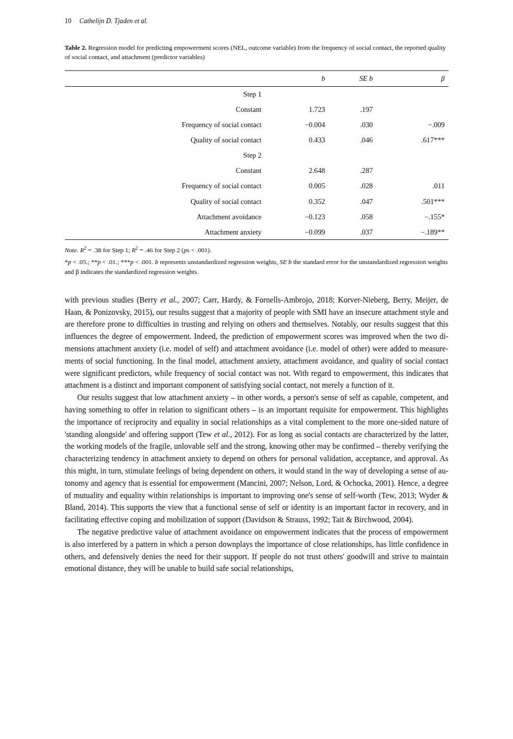10 Cathelijn D. Tjaden et al.
Table 2. Regression model for predicting empowerment scores (NEL, outcome variable) from the frequency of social contact, the reported quality of social contact, and attachment (predictor variables)
| | b | SE b | β |
| --- | --- | --- | --- |
| Step 1 | | | |
| Constant | 1.723 | .197 | |
| Frequency of social contact | −0.004 | .030 | −.009 |
| Quality of social contact | 0.433 | .046 | .617*** |
| Step 2 | | | |
| Constant | 2.648 | .287 | |
| Frequency of social contact | 0.005 | .028 | .011 |
| Quality of social contact | 0.352 | .047 | .501*** |
| Attachment avoidance | −0.123 | .058 | −.155* |
| Attachment anxiety | −0.099 | .037 | −.189** |
Note. R2 = .38 for Step 1; R2 = .46 for Step 2 (ps < .001).
*p < .05.; **p < .01.; ***p < .001. b represents unstandardized regression weights, SE b the standard error for the unstandardized regression weights and β indicates the standardized regression weights.
with previous studies (Berry et al., 2007; Carr, Hardy, & Fornells-Ambrojo, 2018; Korver-Nieberg, Berry, Meijer, de Haan, & Ponizovsky, 2015), our results suggest that a majority of people with SMI have an insecure attachment style and are therefore prone to difficulties in trusting and relying on others and themselves. Notably, our results suggest that this influences the degree of empowerment. Indeed, the prediction of empowerment scores was improved when the two dimensions attachment anxiety (i.e. model of self) and attachment avoidance (i.e. model of other) were added to measurements of social functioning. In the final model, attachment anxiety, attachment avoidance, and quality of social contact were significant predictors, while frequency of social contact was not. With regard to empowerment, this indicates that attachment is a distinct and important component of satisfying social contact, not merely a function of it.
Our results suggest that low attachment anxiety – in other words, a person's sense of self as capable, competent, and having something to offer in relation to significant others – is an important requisite for empowerment. This highlights the importance of reciprocity and equality in social relationships as a vital complement to the more one-sided nature of 'standing alongside' and offering support (Tew et al., 2012). For as long as social contacts are characterized by the latter, the working models of the fragile, unlovable self and the strong, knowing other may be confirmed – thereby verifying the characterizing tendency in attachment anxiety to depend on others for personal validation, acceptance, and approval. As this might, in turn, stimulate feelings of being dependent on others, it would stand in the way of developing a sense of autonomy and agency that is essential for empowerment (Mancini, 2007; Nelson, Lord, & Ochocka, 2001). Hence, a degree of mutuality and equality within relationships is important to improving one's sense of self-worth (Tew, 2013; Wyder & Bland, 2014). This supports the view that a functional sense of self or identity is an important factor in recovery, and in facilitating effective coping and mobilization of support (Davidson & Strauss, 1992; Tait & Birchwood, 2004).
The negative predictive value of attachment avoidance on empowerment indicates that the process of empowerment is also interfered by a pattern in which a person downplays the importance of close relationships, has little confidence in others, and defensively denies the need for their support. If people do not trust others' goodwill and strive to maintain emotional distance, they will be unable to build safe social relationships,